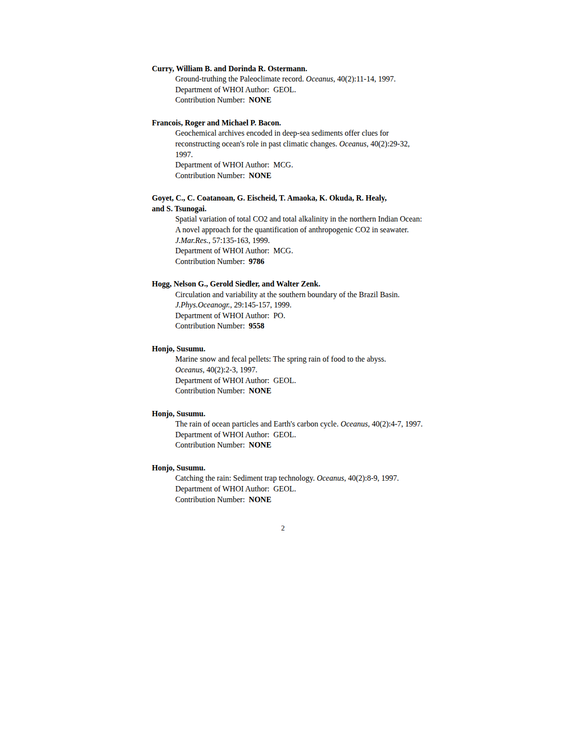Curry, William B. and Dorinda R. Ostermann.
Ground-truthing the Paleoclimate record. Oceanus, 40(2):11-14, 1997.
Department of WHOI Author: GEOL.
Contribution Number: NONE
Francois, Roger and Michael P. Bacon.
Geochemical archives encoded in deep-sea sediments offer clues for reconstructing ocean's role in past climatic changes. Oceanus, 40(2):29-32, 1997.
Department of WHOI Author: MCG.
Contribution Number: NONE
Goyet, C., C. Coatanoan, G. Eischeid, T. Amaoka, K. Okuda, R. Healy,
and S. Tsunogai.
Spatial variation of total CO2 and total alkalinity in the northern Indian Ocean: A novel approach for the quantification of anthropogenic CO2 in seawater.
J.Mar.Res., 57:135-163, 1999.
Department of WHOI Author: MCG.
Contribution Number: 9786
Hogg, Nelson G., Gerold Siedler, and Walter Zenk.
Circulation and variability at the southern boundary of the Brazil Basin.
J.Phys.Oceanogr., 29:145-157, 1999.
Department of WHOI Author: PO.
Contribution Number: 9558
Honjo, Susumu.
Marine snow and fecal pellets: The spring rain of food to the abyss.
Oceanus, 40(2):2-3, 1997.
Department of WHOI Author: GEOL.
Contribution Number: NONE
Honjo, Susumu.
The rain of ocean particles and Earth's carbon cycle. Oceanus, 40(2):4-7, 1997.
Department of WHOI Author: GEOL.
Contribution Number: NONE
Honjo, Susumu.
Catching the rain: Sediment trap technology. Oceanus, 40(2):8-9, 1997.
Department of WHOI Author: GEOL.
Contribution Number: NONE
2